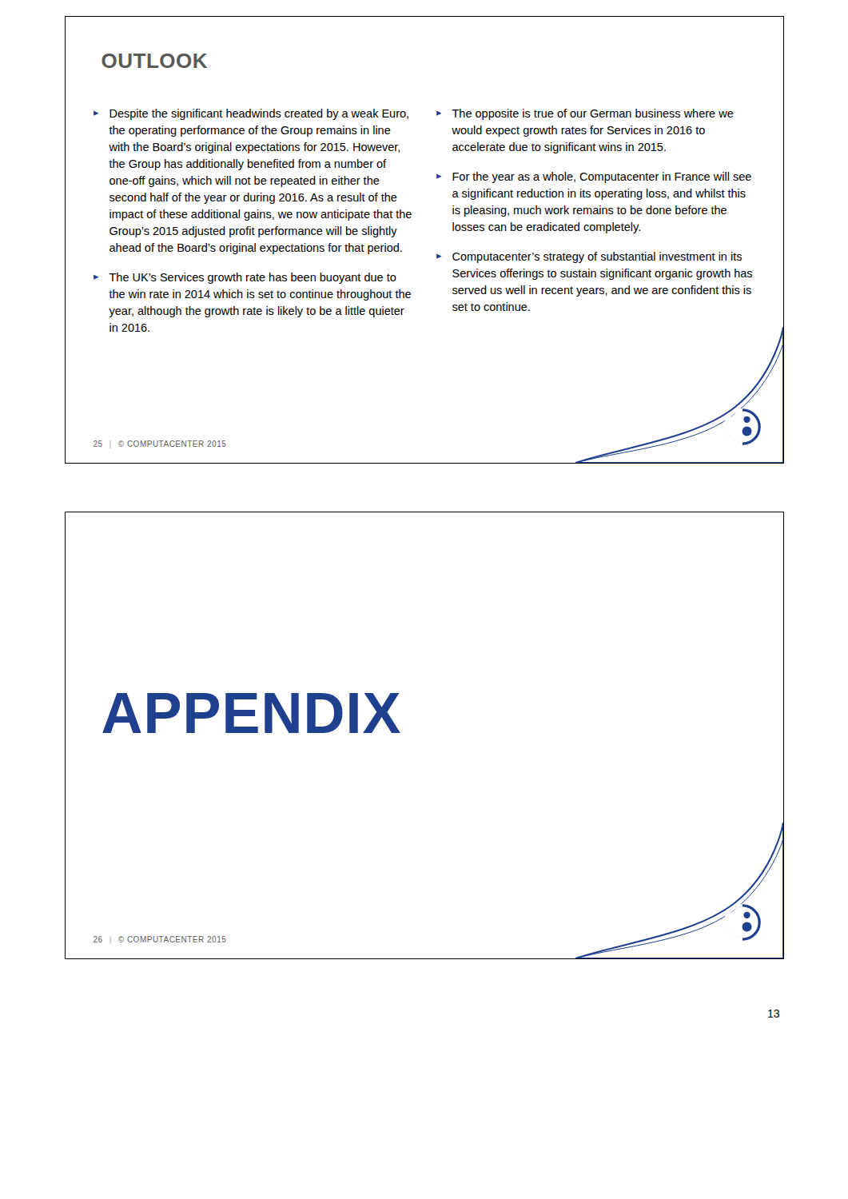OUTLOOK
Despite the significant headwinds created by a weak Euro, the operating performance of the Group remains in line with the Board’s original expectations for 2015. However, the Group has additionally benefited from a number of one-off gains, which will not be repeated in either the second half of the year or during 2016. As a result of the impact of these additional gains, we now anticipate that the Group’s 2015 adjusted profit performance will be slightly ahead of the Board’s original expectations for that period.
The UK’s Services growth rate has been buoyant due to the win rate in 2014 which is set to continue throughout the year, although the growth rate is likely to be a little quieter in 2016.
The opposite is true of our German business where we would expect growth rates for Services in 2016 to accelerate due to significant wins in 2015.
For the year as a whole, Computacenter in France will see a significant reduction in its operating loss, and whilst this is pleasing, much work remains to be done before the losses can be eradicated completely.
Computacenter’s strategy of substantial investment in its Services offerings to sustain significant organic growth has served us well in recent years, and we are confident this is set to continue.
25|© COMPUTACENTER 2015
APPENDIX
26|© COMPUTACENTER 2015
13